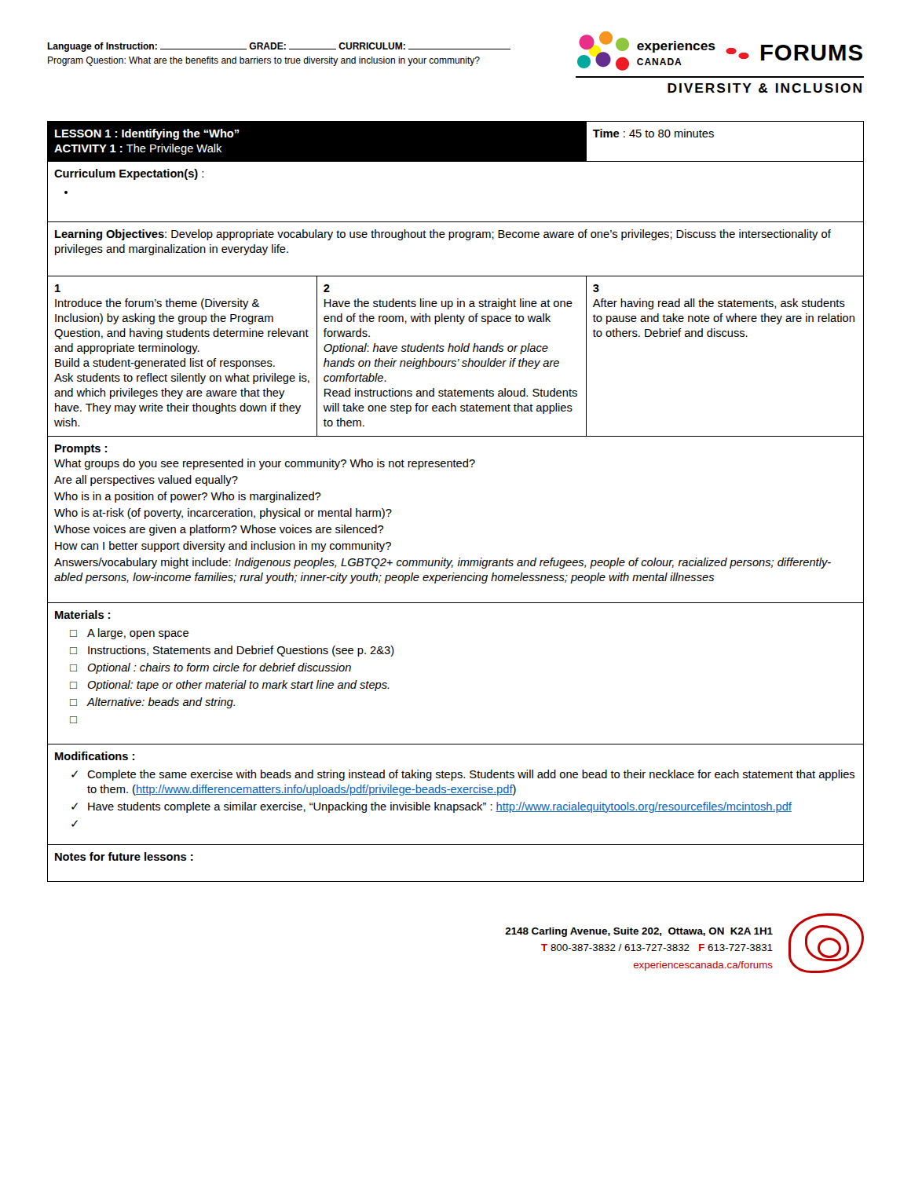Language of Instruction: GRADE: CURRICULUM:
Program Question: What are the benefits and barriers to true diversity and inclusion in your community?
experiences
CANADA FORUMS
DIVERSITY & INCLUSION
| LESSON 1 : Identifying the “Who” ACTIVITY 1 : The Privilege Walk | Time : 45 to 80 minutes |
| Curriculum Expectation(s) : |
| Learning Objectives : Develop appropriate vocabulary to use throughout the program; Become aware of one’s privileges; Discuss the intersectionality of privileges and marginalization in everyday life. |
| 1 Introduce the forum’s theme (Diversity & Inclusion) by asking the group the Program Question, and having students determine relevant and appropriate terminology. Build a student-generated list of responses. Ask students to reflect silently on what privilege is, and which privileges they are aware that they have. They may write their thoughts down if they wish. | 2 Have the students line up in a straight line at one end of the room, with plenty of space to walk forwards. Optional : have students hold hands or place hands on their neighbours’ shoulder if they are comfortable . Read instructions and statements aloud. Students will take one step for each statement that applies to them. | 3 After having read all the statements, ask students to pause and take note of where they are in relation to others. Debrief and discuss. |
| Prompts : What groups do you see represented in your community? Who is not represented? Are all perspectives valued equally? Who is in a position of power? Who is marginalized? Who is at-risk (of poverty, incarceration, physical or mental harm)? Whose voices are given a platform? Whose voices are silenced? How can I better support diversity and inclusion in my community? Answers/vocabulary might include: Indigenous peoples, LGBTQ2+ community, immigrants and refugees, people of colour, racialized persons; differently-abled persons, low-income families; rural youth; inner-city youth; people experiencing homelessness; people with mental illnesses |
| Materials : A large, open space Instructions, Statements and Debrief Questions (see p. 2&3) Optional : chairs to form circle for debrief discussion Optional: tape or other material to mark start line and steps. Alternative: beads and string. |
| Modifications : Complete the same exercise with beads and string instead of taking steps. Students will add one bead to their necklace for each statement that applies to them. ( http://www.differencematters.info/uploads/pdf/privilege-beads-exercise.pdf ) Have students complete a similar exercise, “Unpacking the invisible knapsack” : http://www.racialequitytools.org/resourcefiles/mcintosh.pdf |
| Notes for future lessons : |
2148 Carling Avenue, Suite 202, Ottawa, ON K2A 1H1
T 800-387-3832 / 613-727-3832 F 613-727-3831
experiencescanada.ca/forums